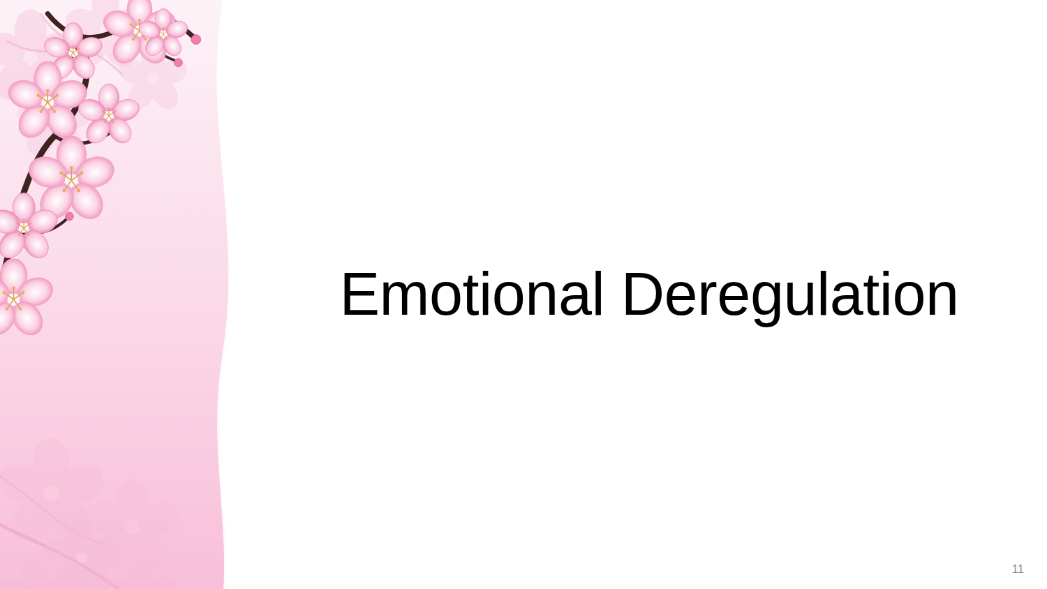Emotional Deregulation
11